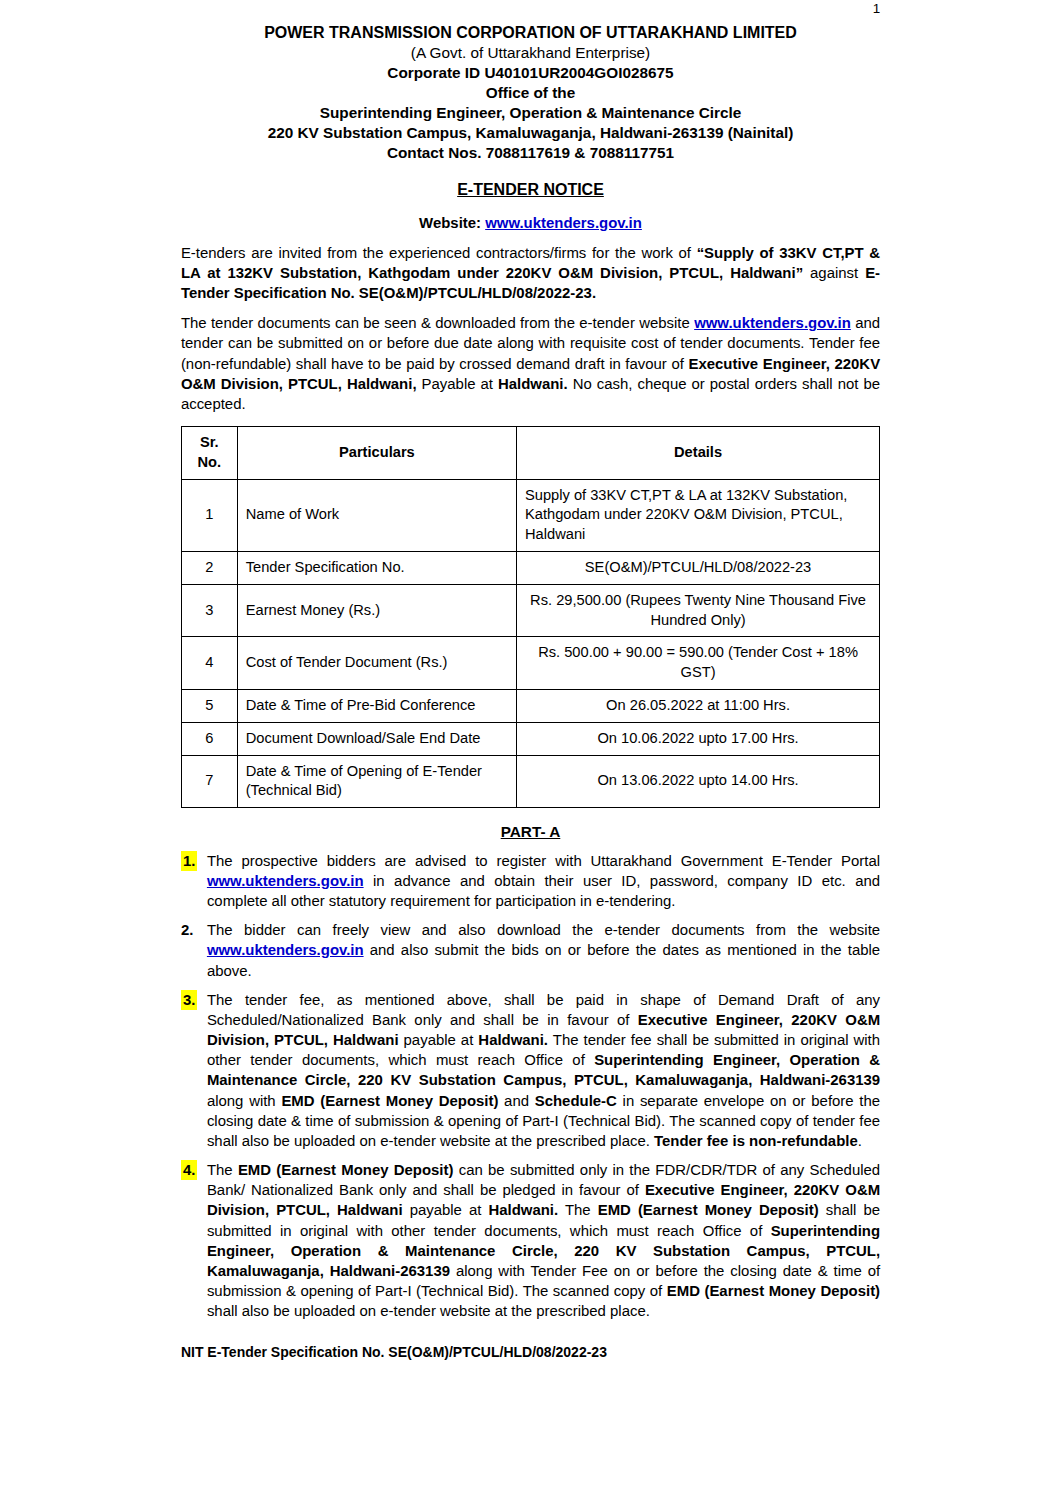1
POWER TRANSMISSION CORPORATION OF UTTARAKHAND LIMITED
(A Govt. of Uttarakhand Enterprise)
Corporate ID U40101UR2004GOI028675
Office of the
Superintending Engineer, Operation & Maintenance Circle
220 KV Substation Campus, Kamaluwaganja, Haldwani-263139 (Nainital)
Contact Nos. 7088117619 & 7088117751
E-TENDER NOTICE
Website: www.uktenders.gov.in
E-tenders are invited from the experienced contractors/firms for the work of “Supply of 33KV CT,PT & LA at 132KV Substation, Kathgodam under 220KV O&M Division, PTCUL, Haldwani” against E-Tender Specification No. SE(O&M)/PTCUL/HLD/08/2022-23.
The tender documents can be seen & downloaded from the e-tender website www.uktenders.gov.in and tender can be submitted on or before due date along with requisite cost of tender documents. Tender fee (non-refundable) shall have to be paid by crossed demand draft in favour of Executive Engineer, 220KV O&M Division, PTCUL, Haldwani, Payable at Haldwani. No cash, cheque or postal orders shall not be accepted.
| Sr. No. | Particulars | Details |
| --- | --- | --- |
| 1 | Name of Work | Supply of 33KV CT,PT & LA at 132KV Substation, Kathgodam under 220KV O&M Division, PTCUL, Haldwani |
| 2 | Tender Specification No. | SE(O&M)/PTCUL/HLD/08/2022-23 |
| 3 | Earnest Money (Rs.) | Rs. 29,500.00 (Rupees Twenty Nine Thousand Five Hundred Only) |
| 4 | Cost of Tender Document (Rs.) | Rs. 500.00 + 90.00 = 590.00 (Tender Cost + 18% GST) |
| 5 | Date & Time of Pre-Bid Conference | On 26.05.2022 at 11:00 Hrs. |
| 6 | Document Download/Sale End Date | On 10.06.2022 upto 17.00 Hrs. |
| 7 | Date & Time of Opening of E-Tender (Technical Bid) | On 13.06.2022 upto 14.00 Hrs. |
PART- A
The prospective bidders are advised to register with Uttarakhand Government E-Tender Portal www.uktenders.gov.in in advance and obtain their user ID, password, company ID etc. and complete all other statutory requirement for participation in e-tendering.
The bidder can freely view and also download the e-tender documents from the website www.uktenders.gov.in and also submit the bids on or before the dates as mentioned in the table above.
The tender fee, as mentioned above, shall be paid in shape of Demand Draft of any Scheduled/Nationalized Bank only and shall be in favour of Executive Engineer, 220KV O&M Division, PTCUL, Haldwani payable at Haldwani. The tender fee shall be submitted in original with other tender documents, which must reach Office of Superintending Engineer, Operation & Maintenance Circle, 220 KV Substation Campus, PTCUL, Kamaluwaganja, Haldwani-263139 along with EMD (Earnest Money Deposit) and Schedule-C in separate envelope on or before the closing date & time of submission & opening of Part-I (Technical Bid). The scanned copy of tender fee shall also be uploaded on e-tender website at the prescribed place. Tender fee is non-refundable.
The EMD (Earnest Money Deposit) can be submitted only in the FDR/CDR/TDR of any Scheduled Bank/ Nationalized Bank only and shall be pledged in favour of Executive Engineer, 220KV O&M Division, PTCUL, Haldwani payable at Haldwani. The EMD (Earnest Money Deposit) shall be submitted in original with other tender documents, which must reach Office of Superintending Engineer, Operation & Maintenance Circle, 220 KV Substation Campus, PTCUL, Kamaluwaganja, Haldwani-263139 along with Tender Fee on or before the closing date & time of submission & opening of Part-I (Technical Bid). The scanned copy of EMD (Earnest Money Deposit) shall also be uploaded on e-tender website at the prescribed place.
NIT E-Tender Specification No. SE(O&M)/PTCUL/HLD/08/2022-23